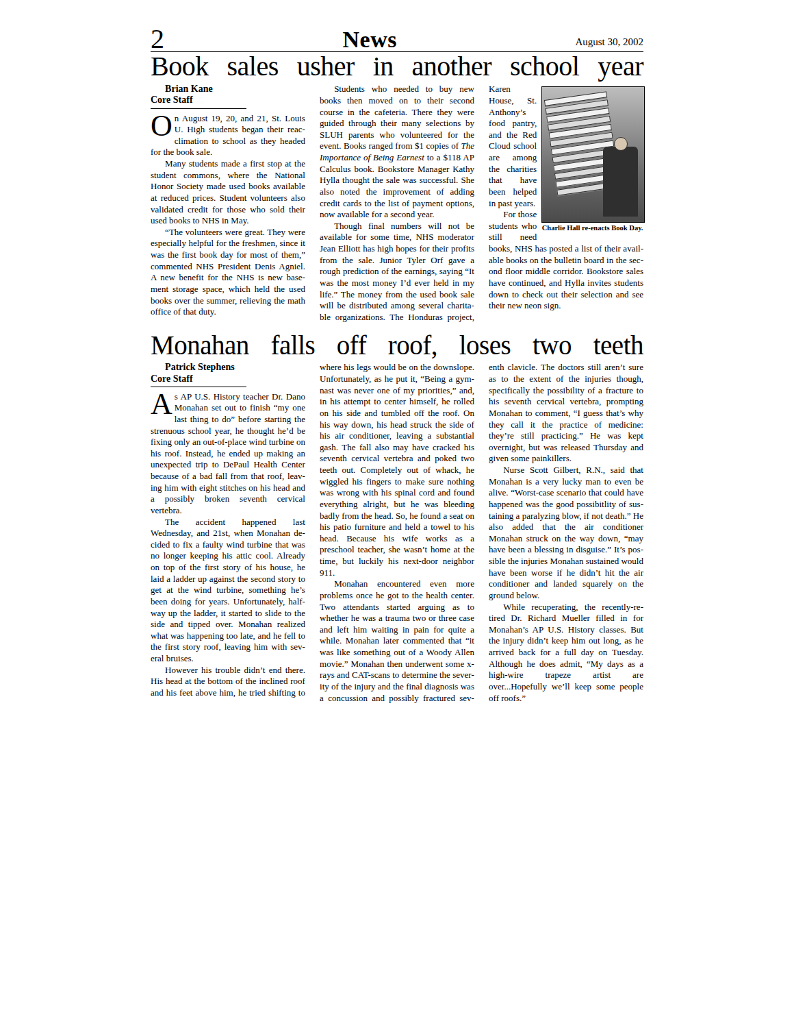2
News
August 30, 2002
Book sales usher in another school year
Brian Kane
Core Staff
On August 19, 20, and 21, St. Louis U. High students began their reacclimation to school as they headed for the book sale.
Many students made a first stop at the student commons, where the National Honor Society made used books available at reduced prices. Student volunteers also validated credit for those who sold their used books to NHS in May.
“The volunteers were great. They were especially helpful for the freshmen, since it was the first book day for most of them,” commented NHS President Denis Agniel. A new benefit for the NHS is new basement storage space, which held the used books over the summer, relieving the math office of that duty.
Students who needed to buy new books then moved on to their second course in the cafeteria. There they were guided through their many selections by SLUH parents who volunteered for the event. Books ranged from $1 copies of The Importance of Being Earnest to a $118 AP Calculus book. Bookstore Manager Kathy Hylla thought the sale was successful. She also noted the improvement of adding credit cards to the list of payment options, now available for a second year.
Charlie Hall re-enacts Book Day.
Though final numbers will not be available for some time, NHS moderator Jean Elliott has high hopes for their profits from the sale. Junior Tyler Orf gave a rough prediction of the earnings, saying “It was the most money I’d ever held in my life.” The money from the used book sale will be distributed among several charitable organizations. The Honduras project, Karen House, St. Anthony’s food pantry, and the Red Cloud school are among the charities that have been helped in past years.
For those students who still need books, NHS has posted a list of their available books on the bulletin board in the second floor middle corridor. Bookstore sales have continued, and Hylla invites students down to check out their selection and see their new neon sign.
Monahan falls off roof, loses two teeth
Patrick Stephens
Core Staff
As AP U.S. History teacher Dr. Dano Monahan set out to finish “my one last thing to do” before starting the strenuous school year, he thought he’d be fixing only an out-of-place wind turbine on his roof. Instead, he ended up making an unexpected trip to DePaul Health Center because of a bad fall from that roof, leaving him with eight stitches on his head and a possibly broken seventh cervical vertebra.
The accident happened last Wednesday, and 21st, when Monahan decided to fix a faulty wind turbine that was no longer keeping his attic cool. Already on top of the first story of his house, he laid a ladder up against the second story to get at the wind turbine, something he’s been doing for years. Unfortunately, halfway up the ladder, it started to slide to the side and tipped over. Monahan realized what was happening too late, and he fell to the first story roof, leaving him with several bruises.
However his trouble didn’t end there. His head at the bottom of the inclined roof and his feet above him, he tried shifting to where his legs would be on the downslope. Unfortunately, as he put it, “Being a gymnast was never one of my priorities,” and, in his attempt to center himself, he rolled on his side and tumbled off the roof. On his way down, his head struck the side of his air conditioner, leaving a substantial gash. The fall also may have cracked his seventh cervical vertebra and poked two teeth out. Completely out of whack, he wiggled his fingers to make sure nothing was wrong with his spinal cord and found everything alright, but he was bleeding badly from the head. So, he found a seat on his patio furniture and held a towel to his head. Because his wife works as a preschool teacher, she wasn’t home at the time, but luckily his next-door neighbor 911.
Monahan encountered even more problems once he got to the health center. Two attendants started arguing as to whether he was a trauma two or three case and left him waiting in pain for quite a while. Monahan later commented that “it was like something out of a Woody Allen movie.” Monahan then underwent some x-rays and CAT-scans to determine the severity of the injury and the final diagnosis was a concussion and possibly fractured seventh clavicle. The doctors still aren’t sure as to the extent of the injuries though, specifically the possibility of a fracture to his seventh cervical vertebra, prompting Monahan to comment, “I guess that’s why they call it the practice of medicine: they’re still practicing.” He was kept overnight, but was released Thursday and given some painkillers.
Nurse Scott Gilbert, R.N., said that Monahan is a very lucky man to even be alive. “Worst-case scenario that could have happened was the good possibitlity of sustaining a paralyzing blow, if not death.” He also added that the air conditioner Monahan struck on the way down, “may have been a blessing in disguise.” It’s possible the injuries Monahan sustained would have been worse if he didn’t hit the air conditioner and landed squarely on the ground below.
While recuperating, the recently-retired Dr. Richard Mueller filled in for Monahan’s AP U.S. History classes. But the injury didn’t keep him out long, as he arrived back for a full day on Tuesday. Although he does admit, “My days as a high-wire trapeze artist are over...Hopefully we’ll keep some people off roofs.”